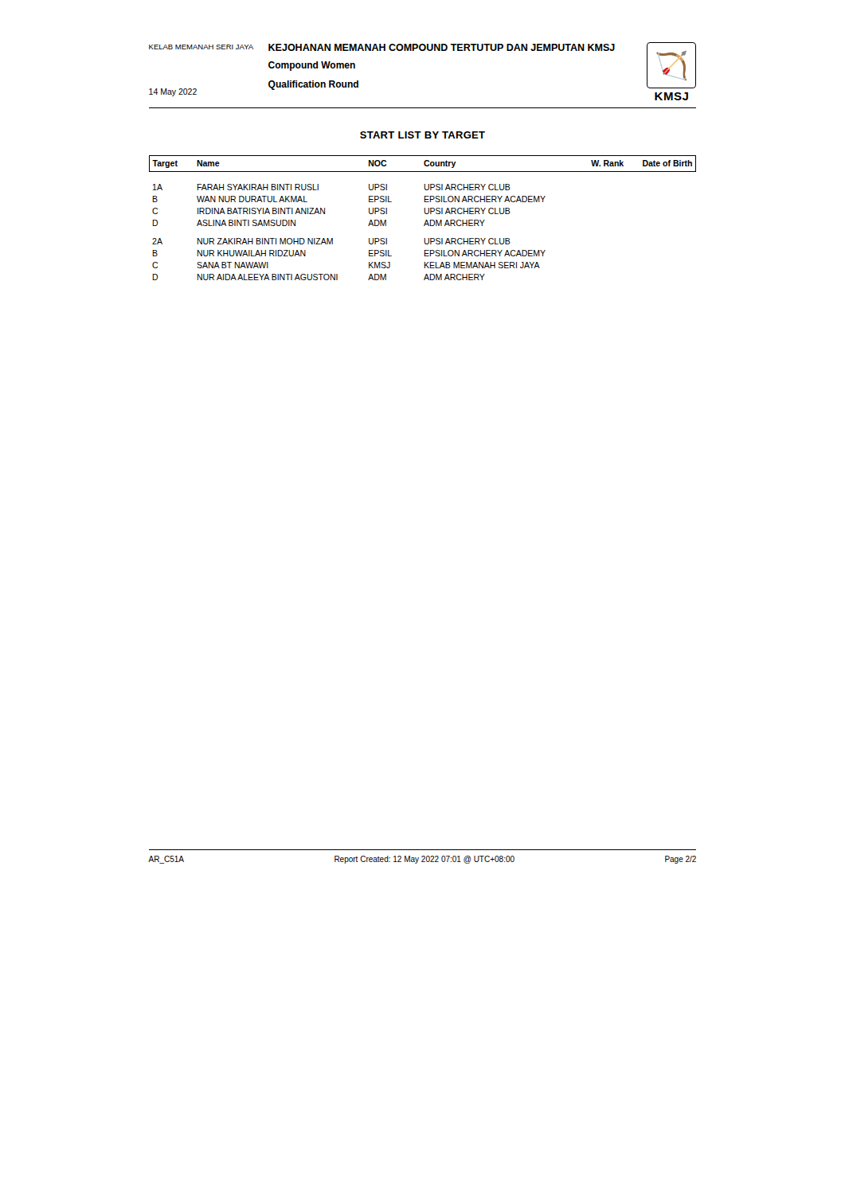KELAB MEMANAH SERI JAYA
KEJOHANAN MEMANAH COMPOUND TERTUTUP DAN JEMPUTAN KMSJ
Compound Women
14 May 2022
Qualification Round
🏹
KMSJ
START LIST BY TARGET
| Target | Name | NOC | Country | W. Rank | Date of Birth |
| --- | --- | --- | --- | --- | --- |
| 1A | FARAH SYAKIRAH BINTI RUSLI | UPSI | UPSI ARCHERY CLUB | | |
| B | WAN NUR DURATUL AKMAL | EPSIL | EPSILON ARCHERY ACADEMY | | |
| C | IRDINA BATRISYIA BINTI ANIZAN | UPSI | UPSI ARCHERY CLUB | | |
| D | ASLINA BINTI SAMSUDIN | ADM | ADM ARCHERY | | |
| 2A | NUR ZAKIRAH BINTI MOHD NIZAM | UPSI | UPSI ARCHERY CLUB | | |
| B | NUR KHUWAILAH RIDZUAN | EPSIL | EPSILON ARCHERY ACADEMY | | |
| C | SANA BT NAWAWI | KMSJ | KELAB MEMANAH SERI JAYA | | |
| D | NUR AIDA ALEEYA BINTI AGUSTONI | ADM | ADM ARCHERY | | |
AR_C51A
Report Created: 12 May 2022 07:01 @ UTC+08:00
Page 2/2